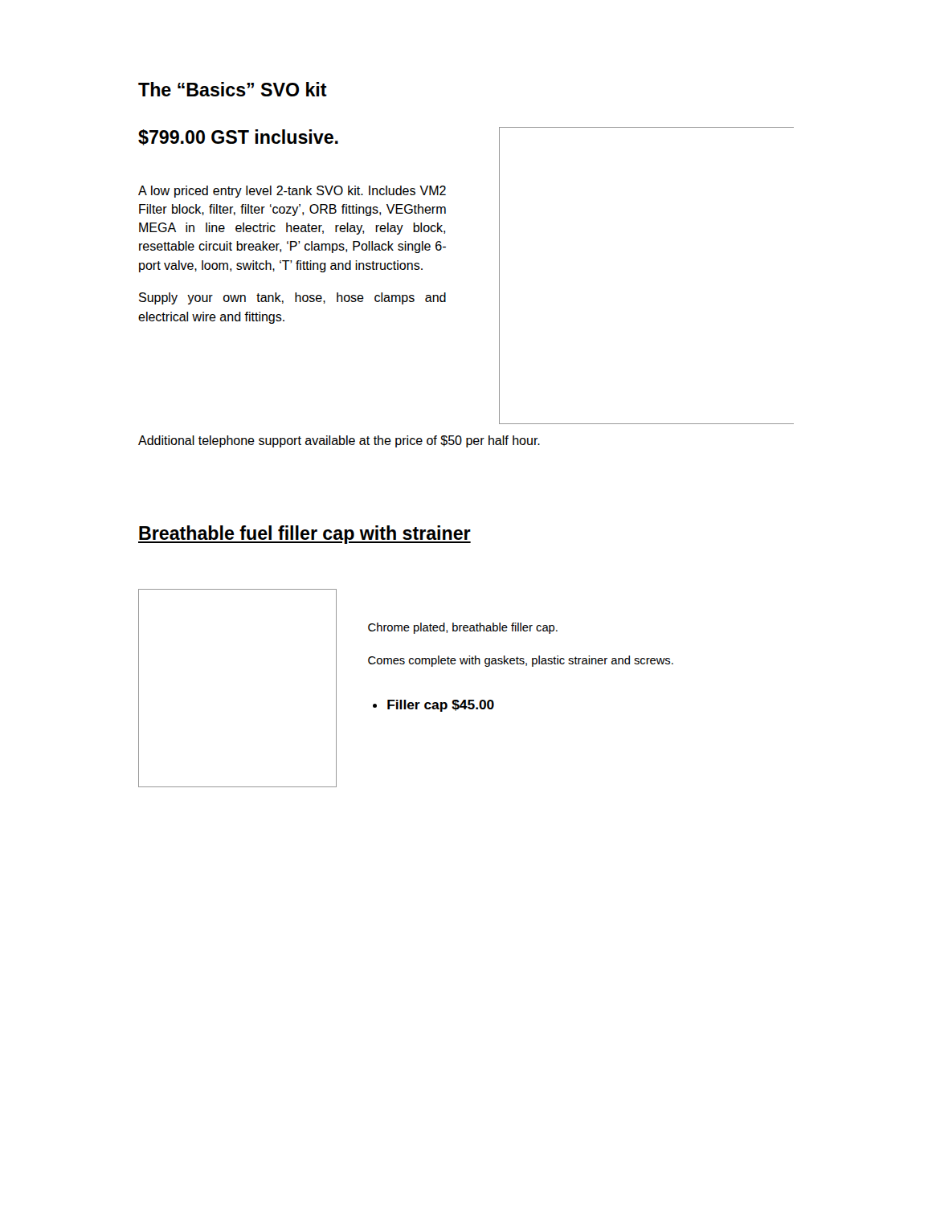The “Basics” SVO kit
$799.00 GST inclusive.
A low priced entry level 2-tank SVO kit. Includes VM2 Filter block, filter, filter ‘cozy’, ORB fittings, VEGtherm MEGA in line electric heater, relay, relay block, resettable circuit breaker, ‘P’ clamps, Pollack single 6-port valve, loom, switch, ‘T’ fitting and instructions.
Supply your own tank, hose, hose clamps and electrical wire and fittings.
Additional telephone support available at the price of $50 per half hour.
Breathable fuel filler cap with strainer
Chrome plated, breathable filler cap.
Comes complete with gaskets, plastic strainer and screws.
Filler cap $45.00